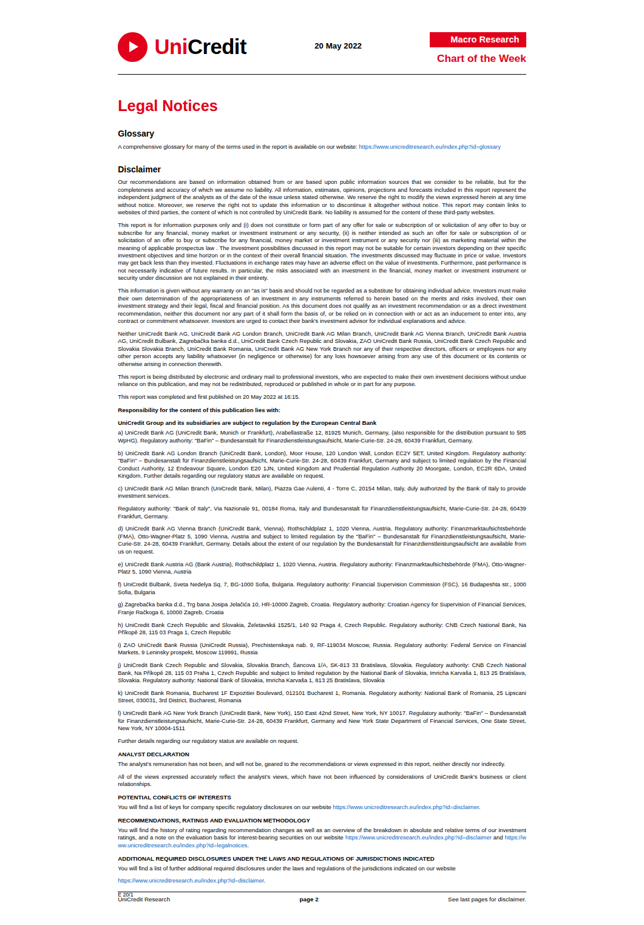Uni Credit
20 May 2022
Macro Research
Chart of the Week
Legal Notices
Glossary
A comprehensive glossary for many of the terms used in the report is available on our website: https://www.unicreditresearch.eu/index.php?id=glossary
Disclaimer
Our recommendations are based on information obtained from or are based upon public information sources that we consider to be reliable, but for the completeness and accuracy of which we assume no liability. All information, estimates, opinions, projections and forecasts included in this report represent the independent judgment of the analysts as of the date of the issue unless stated otherwise. We reserve the right to modify the views expressed herein at any time without notice. Moreover, we reserve the right not to update this information or to discontinue it altogether without notice. This report may contain links to websites of third parties, the content of which is not controlled by UniCredit Bank. No liability is assumed for the content of these third-party websites.
This report is for information purposes only and (i) does not constitute or form part of any offer for sale or subscription of or solicitation of any offer to buy or subscribe for any financial, money market or investment instrument or any security, (ii) is neither intended as such an offer for sale or subscription of or solicitation of an offer to buy or subscribe for any financial, money market or investment instrument or any security nor (iii) as marketing material within the meaning of applicable prospectus law . The investment possibilities discussed in this report may not be suitable for certain investors depending on their specific investment objectives and time horizon or in the context of their overall financial situation. The investments discussed may fluctuate in price or value. Investors may get back less than they invested. Fluctuations in exchange rates may have an adverse effect on the value of investments. Furthermore, past performance is not necessarily indicative of future results. In particular, the risks associated with an investment in the financial, money market or investment instrument or security under discussion are not explained in their entirety.
This information is given without any warranty on an "as is" basis and should not be regarded as a substitute for obtaining individual advice. Investors must make their own determination of the appropriateness of an investment in any instruments referred to herein based on the merits and risks involved, their own investment strategy and their legal, fiscal and financial position. As this document does not qualify as an investment recommendation or as a direct investment recommendation, neither this document nor any part of it shall form the basis of, or be relied on in connection with or act as an inducement to enter into, any contract or commitment whatsoever. Investors are urged to contact their bank's investment advisor for individual explanations and advice.
Neither UniCredit Bank AG, UniCredit Bank AG London Branch, UniCredit Bank AG Milan Branch, UniCredit Bank AG Vienna Branch, UniCredit Bank Austria AG, UniCredit Bulbank, Zagrebačka banka d.d., UniCredit Bank Czech Republic and Slovakia, ZAO UniCredit Bank Russia, UniCredit Bank Czech Republic and Slovakia Slovakia Branch, UniCredit Bank Romania, UniCredit Bank AG New York Branch nor any of their respective directors, officers or employees nor any other person accepts any liability whatsoever (in negligence or otherwise) for any loss howsoever arising from any use of this document or its contents or otherwise arising in connection therewith.
This report is being distributed by electronic and ordinary mail to professional investors, who are expected to make their own investment decisions without undue reliance on this publication, and may not be redistributed, reproduced or published in whole or in part for any purpose.
This report was completed and first published on 20 May 2022 at 16:15.
Responsibility for the content of this publication lies with:
UniCredit Group and its subsidiaries are subject to regulation by the European Central Bank
a) UniCredit Bank AG (UniCredit Bank, Munich or Frankfurt), Arabellastraße 12, 81925 Munich, Germany, (also responsible for the distribution pursuant to §85 WpHG). Regulatory authority: "BaFin" – Bundesanstalt für Finanzdienstleistungsaufsicht, Marie-Curie-Str. 24-28, 60439 Frankfurt, Germany.
b) UniCredit Bank AG London Branch (UniCredit Bank, London), Moor House, 120 London Wall, London EC2Y 5ET, United Kingdom. Regulatory authority: "BaFin" – Bundesanstalt für Finanzdienstleistungsaufsicht, Marie-Curie-Str. 24-28, 60439 Frankfurt, Germany and subject to limited regulation by the Financial Conduct Authority, 12 Endeavour Square, London E20 1JN, United Kingdom and Prudential Regulation Authority 20 Moorgate, London, EC2R 6DA, United Kingdom. Further details regarding our regulatory status are available on request.
c) UniCredit Bank AG Milan Branch (UniCredit Bank, Milan), Piazza Gae Aulenti, 4 - Torre C, 20154 Milan, Italy, duly authorized by the Bank of Italy to provide investment services.
Regulatory authority: "Bank of Italy", Via Nazionale 91, 00184 Roma, Italy and Bundesanstalt für Finanzdienstleistungsaufsicht, Marie-Curie-Str. 24-28, 60439 Frankfurt, Germany.
d) UniCredit Bank AG Vienna Branch (UniCredit Bank, Vienna), Rothschildplatz 1, 1020 Vienna, Austria. Regulatory authority: Finanzmarktaufsichtsbehörde (FMA), Otto-Wagner-Platz 5, 1090 Vienna, Austria and subject to limited regulation by the "BaFin" – Bundesanstalt für Finanzdienstleistungsaufsicht, Marie-Curie-Str. 24-28, 60439 Frankfurt, Germany. Details about the extent of our regulation by the Bundesanstalt für Finanzdienstleistungsaufsicht are available from us on request.
e) UniCredit Bank Austria AG (Bank Austria), Rothschildplatz 1, 1020 Vienna, Austria. Regulatory authority: Finanzmarktaufsichtsbehörde (FMA), Otto-Wagner-Platz 5, 1090 Vienna, Austria
f) UniCredit Bulbank, Sveta Nedelya Sq. 7, BG-1000 Sofia, Bulgaria. Regulatory authority: Financial Supervision Commission (FSC), 16 Budapeshta str., 1000 Sofia, Bulgaria
g) Zagrebačka banka d.d., Trg bana Josipa Jelačića 10, HR-10000 Zagreb, Croatia. Regulatory authority: Croatian Agency for Supervision of Financial Services, Franje Račkoga 6, 10000 Zagreb, Croatia
h) UniCredit Bank Czech Republic and Slovakia, Želetavská 1525/1, 140 92 Praga 4, Czech Republic. Regulatory authority: CNB Czech National Bank, Na Příkopě 28, 115 03 Praga 1, Czech Republic
i) ZAO UniCredit Bank Russia (UniCredit Russia), Prechistenskaya nab. 9, RF-119034 Moscow, Russia. Regulatory authority: Federal Service on Financial Markets, 9 Leninsky prospekt, Moscow 119991, Russia
j) UniCredit Bank Czech Republic and Slovakia, Slovakia Branch, Šancova 1/A, SK-813 33 Bratislava, Slovakia. Regulatory authority: CNB Czech National Bank, Na Příkopě 28, 115 03 Praha 1, Czech Republic and subject to limited regulation by the National Bank of Slovakia, Imricha Karvaša 1, 813 25 Bratislava, Slovakia. Regulatory authority: National Bank of Slovakia, Imricha Karvaša 1, 813 25 Bratislava, Slovakia
k) UniCredit Bank Romania, Bucharest 1F Expozitiei Boulevard, 012101 Bucharest 1, Romania. Regulatory authority: National Bank of Romania, 25 Lipscani Street, 030031, 3rd District, Bucharest, Romania
l) UniCredit Bank AG New York Branch (UniCredit Bank, New York), 150 East 42nd Street, New York, NY 10017. Regulatory authority: "BaFin" – Bundesanstalt für Finanzdienstleistungsaufsicht, Marie-Curie-Str. 24-28, 60439 Frankfurt, Germany and New York State Department of Financial Services, One State Street, New York, NY 10004-1511
Further details regarding our regulatory status are available on request.
ANALYST DECLARATION
The analyst's remuneration has not been, and will not be, geared to the recommendations or views expressed in this report, neither directly nor indirectly.
All of the views expressed accurately reflect the analyst's views, which have not been influenced by considerations of UniCredit Bank's business or client relationships.
POTENTIAL CONFLICTS OF INTERESTS
You will find a list of keys for company specific regulatory disclosures on our website https://www.unicreditresearch.eu/index.php?id=disclaimer.
RECOMMENDATIONS, RATINGS AND EVALUATION METHODOLOGY
You will find the history of rating regarding recommendation changes as well as an overview of the breakdown in absolute and relative terms of our investment ratings, and a note on the evaluation basis for interest-bearing securities on our website https://www.unicreditresearch.eu/index.php?id=disclaimer and https://www.unicreditresearch.eu/index.php?id=legalnotices.
ADDITIONAL REQUIRED DISCLOSURES UNDER THE LAWS AND REGULATIONS OF JURISDICTIONS INDICATED
You will find a list of further additional required disclosures under the laws and regulations of the jurisdictions indicated on our website
https://www.unicreditresearch.eu/index.php?id=disclaimer.
E 20/1
UniCredit Research
page 2
See last pages for disclaimer.